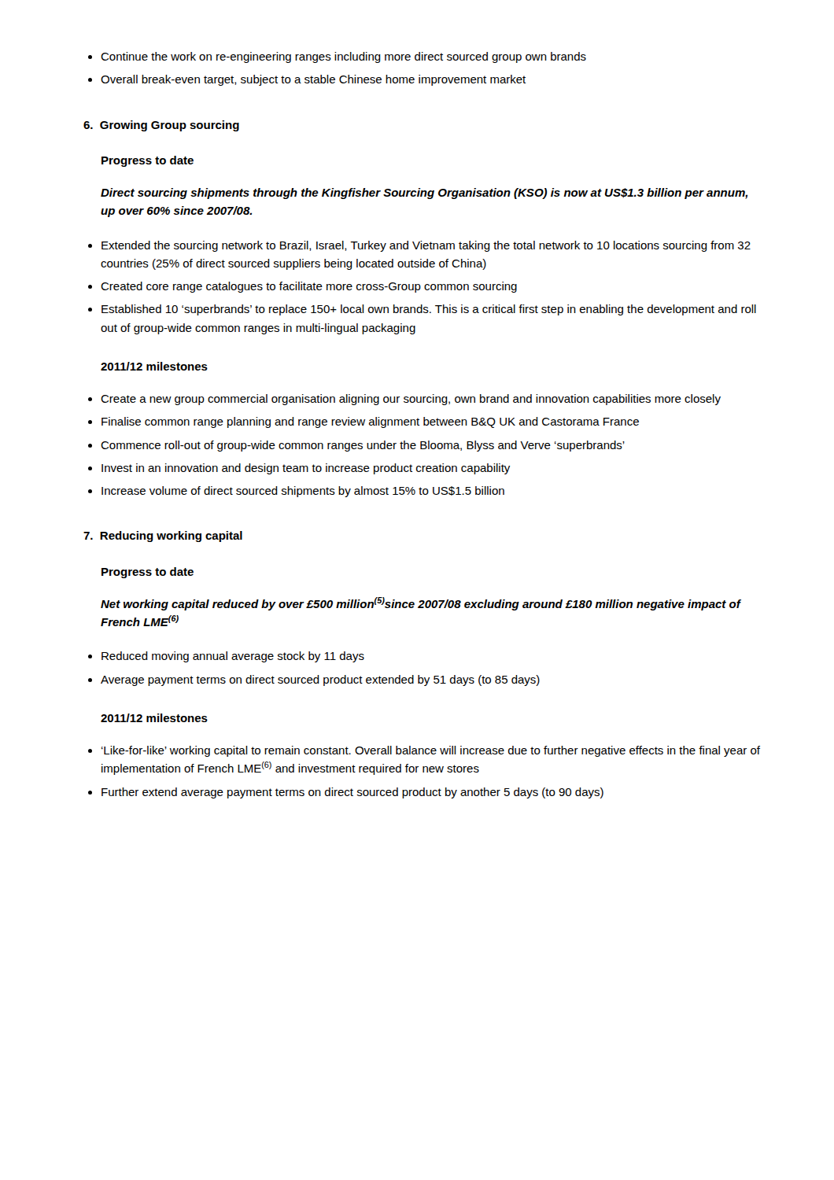Continue the work on re-engineering ranges including more direct sourced group own brands
Overall break-even target, subject to a stable Chinese home improvement market
6. Growing Group sourcing
Progress to date
Direct sourcing shipments through the Kingfisher Sourcing Organisation (KSO) is now at US$1.3 billion per annum, up over 60% since 2007/08.
Extended the sourcing network to Brazil, Israel, Turkey and Vietnam taking the total network to 10 locations sourcing from 32 countries (25% of direct sourced suppliers being located outside of China)
Created core range catalogues to facilitate more cross-Group common sourcing
Established 10 ‘superbrands’ to replace 150+ local own brands. This is a critical first step in enabling the development and roll out of group-wide common ranges in multi-lingual packaging
2011/12 milestones
Create a new group commercial organisation aligning our sourcing, own brand and innovation capabilities more closely
Finalise common range planning and range review alignment between B&Q UK and Castorama France
Commence roll-out of group-wide common ranges under the Blooma, Blyss and Verve ‘superbrands’
Invest in an innovation and design team to increase product creation capability
Increase volume of direct sourced shipments by almost 15% to US$1.5 billion
7. Reducing working capital
Progress to date
Net working capital reduced by over £500 million(5)since 2007/08 excluding around £180 million negative impact of French LME(6)
Reduced moving annual average stock by 11 days
Average payment terms on direct sourced product extended by 51 days (to 85 days)
2011/12 milestones
‘Like-for-like’ working capital to remain constant. Overall balance will increase due to further negative effects in the final year of implementation of French LME(6) and investment required for new stores
Further extend average payment terms on direct sourced product by another 5 days (to 90 days)